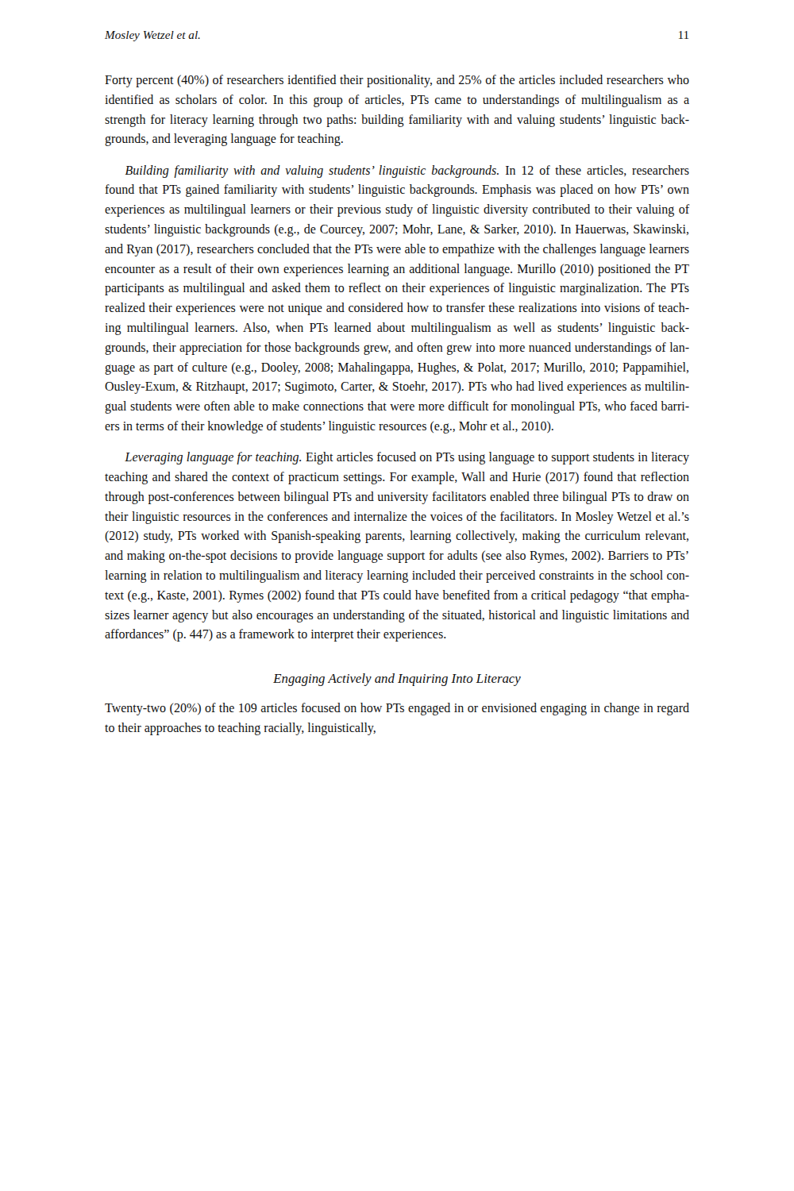Mosley Wetzel et al. 11
Forty percent (40%) of researchers identified their positionality, and 25% of the articles included researchers who identified as scholars of color. In this group of articles, PTs came to understandings of multilingualism as a strength for literacy learning through two paths: building familiarity with and valuing students’ linguistic backgrounds, and leveraging language for teaching.
Building familiarity with and valuing students’ linguistic backgrounds. In 12 of these articles, researchers found that PTs gained familiarity with students’ linguistic backgrounds. Emphasis was placed on how PTs’ own experiences as multilingual learners or their previous study of linguistic diversity contributed to their valuing of students’ linguistic backgrounds (e.g., de Courcey, 2007; Mohr, Lane, & Sarker, 2010). In Hauerwas, Skawinski, and Ryan (2017), researchers concluded that the PTs were able to empathize with the challenges language learners encounter as a result of their own experiences learning an additional language. Murillo (2010) positioned the PT participants as multilingual and asked them to reflect on their experiences of linguistic marginalization. The PTs realized their experiences were not unique and considered how to transfer these realizations into visions of teaching multilingual learners. Also, when PTs learned about multilingualism as well as students’ linguistic backgrounds, their appreciation for those backgrounds grew, and often grew into more nuanced understandings of language as part of culture (e.g., Dooley, 2008; Mahalingappa, Hughes, & Polat, 2017; Murillo, 2010; Pappamihiel, Ousley-Exum, & Ritzhaupt, 2017; Sugimoto, Carter, & Stoehr, 2017). PTs who had lived experiences as multilingual students were often able to make connections that were more difficult for monolingual PTs, who faced barriers in terms of their knowledge of students’ linguistic resources (e.g., Mohr et al., 2010).
Leveraging language for teaching. Eight articles focused on PTs using language to support students in literacy teaching and shared the context of practicum settings. For example, Wall and Hurie (2017) found that reflection through post-conferences between bilingual PTs and university facilitators enabled three bilingual PTs to draw on their linguistic resources in the conferences and internalize the voices of the facilitators. In Mosley Wetzel et al.’s (2012) study, PTs worked with Spanish-speaking parents, learning collectively, making the curriculum relevant, and making on-the-spot decisions to provide language support for adults (see also Rymes, 2002). Barriers to PTs’ learning in relation to multilingualism and literacy learning included their perceived constraints in the school context (e.g., Kaste, 2001). Rymes (2002) found that PTs could have benefited from a critical pedagogy “that emphasizes learner agency but also encourages an understanding of the situated, historical and linguistic limitations and affordances” (p. 447) as a framework to interpret their experiences.
Engaging Actively and Inquiring Into Literacy
Twenty-two (20%) of the 109 articles focused on how PTs engaged in or envisioned engaging in change in regard to their approaches to teaching racially, linguistically,